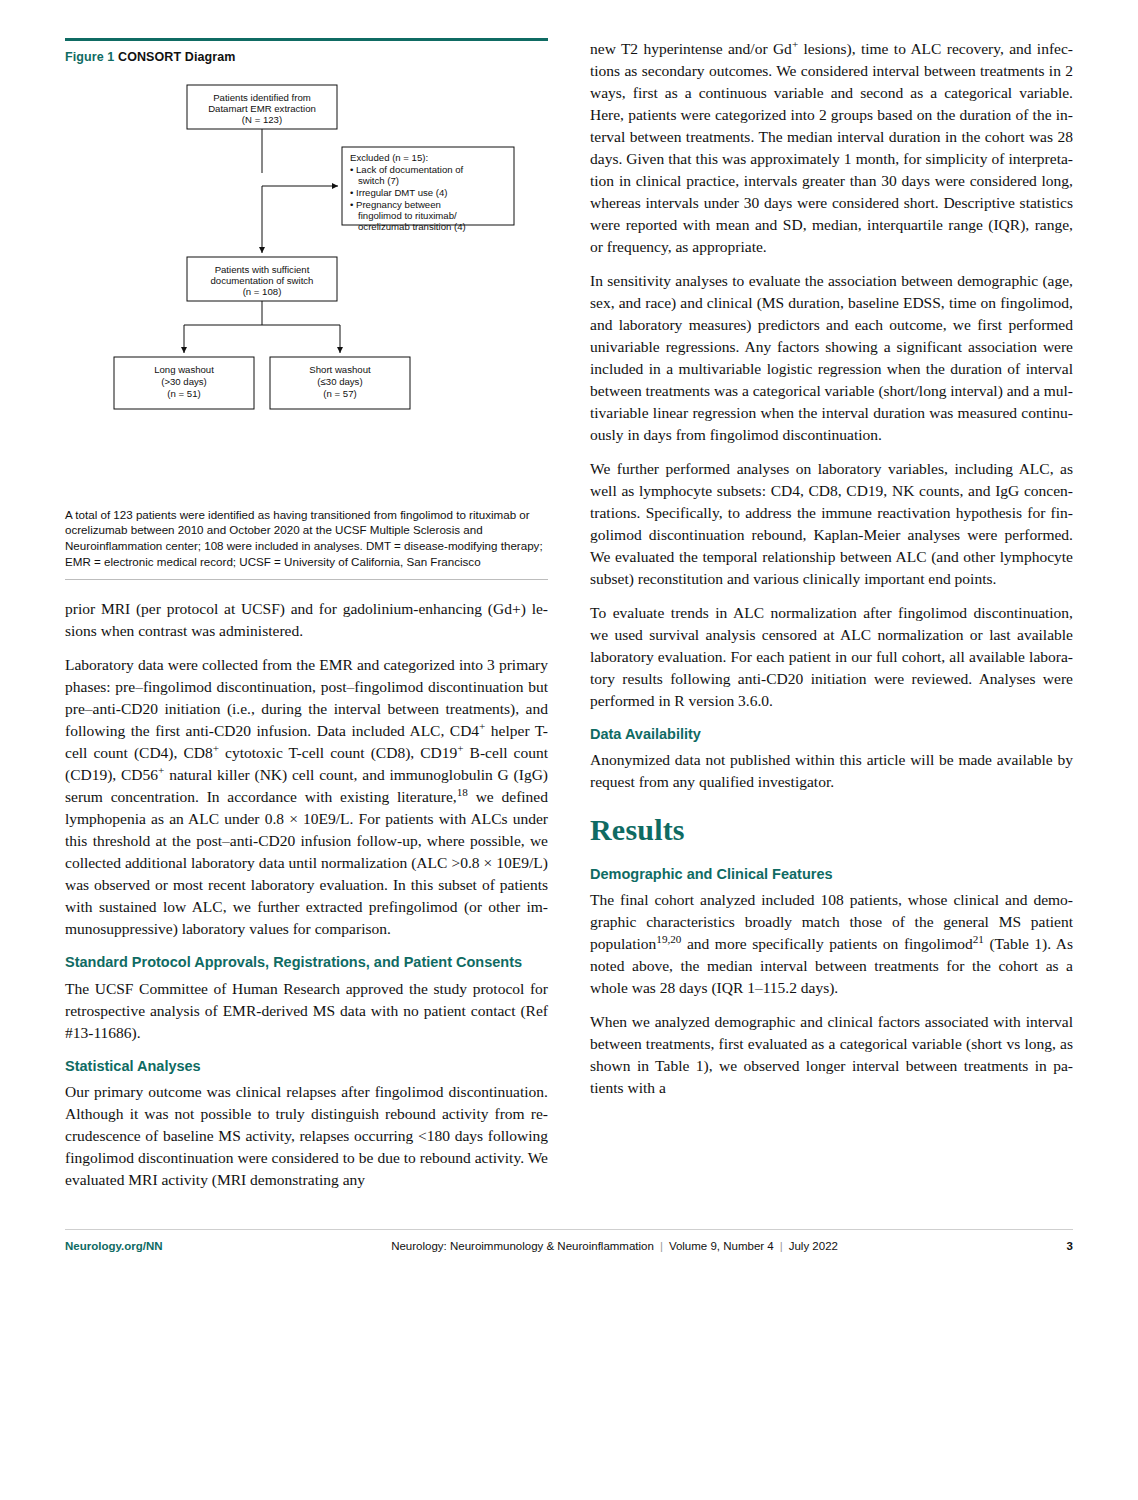Figure 1 CONSORT Diagram
Patients identified from Datamart EMR extraction (N = 123) Excluded (n = 15): • Lack of documentation of switch (7) • Irregular DMT use (4) • Pregnancy between fingolimod to rituximab/ ocrelizumab transition (4) Patients with sufficient documentation of switch (n = 108) Long washout (>30 days) (n = 51) Short washout (≤30 days) (n = 57)
A total of 123 patients were identified as having transitioned from fingolimod to rituximab or ocrelizumab between 2010 and October 2020 at the UCSF Multiple Sclerosis and Neuroinflammation center; 108 were included in analyses. DMT = disease-modifying therapy; EMR = electronic medical record; UCSF = University of California, San Francisco
prior MRI (per protocol at UCSF) and for gadolinium-enhancing (Gd+) lesions when contrast was administered.
Laboratory data were collected from the EMR and categorized into 3 primary phases: pre–fingolimod discontinuation, post–fingolimod discontinuation but pre–anti-CD20 initiation (i.e., during the interval between treatments), and following the first anti-CD20 infusion. Data included ALC, CD4+ helper T-cell count (CD4), CD8+ cytotoxic T-cell count (CD8), CD19+ B-cell count (CD19), CD56+ natural killer (NK) cell count, and immunoglobulin G (IgG) serum concentration. In accordance with existing literature,18 we defined lymphopenia as an ALC under 0.8 × 10E9/L. For patients with ALCs under this threshold at the post–anti-CD20 infusion follow-up, where possible, we collected additional laboratory data until normalization (ALC >0.8 × 10E9/L) was observed or most recent laboratory evaluation. In this subset of patients with sustained low ALC, we further extracted prefingolimod (or other immunosuppressive) laboratory values for comparison.
Standard Protocol Approvals, Registrations, and Patient Consents
The UCSF Committee of Human Research approved the study protocol for retrospective analysis of EMR-derived MS data with no patient contact (Ref #13-11686).
Statistical Analyses
Our primary outcome was clinical relapses after fingolimod discontinuation. Although it was not possible to truly distinguish rebound activity from recrudescence of baseline MS activity, relapses occurring <180 days following fingolimod discontinuation were considered to be due to rebound activity. We evaluated MRI activity (MRI demonstrating any
new T2 hyperintense and/or Gd+ lesions), time to ALC recovery, and infections as secondary outcomes. We considered interval between treatments in 2 ways, first as a continuous variable and second as a categorical variable. Here, patients were categorized into 2 groups based on the duration of the interval between treatments. The median interval duration in the cohort was 28 days. Given that this was approximately 1 month, for simplicity of interpretation in clinical practice, intervals greater than 30 days were considered long, whereas intervals under 30 days were considered short. Descriptive statistics were reported with mean and SD, median, interquartile range (IQR), range, or frequency, as appropriate.
In sensitivity analyses to evaluate the association between demographic (age, sex, and race) and clinical (MS duration, baseline EDSS, time on fingolimod, and laboratory measures) predictors and each outcome, we first performed univariable regressions. Any factors showing a significant association were included in a multivariable logistic regression when the duration of interval between treatments was a categorical variable (short/long interval) and a multivariable linear regression when the interval duration was measured continuously in days from fingolimod discontinuation.
We further performed analyses on laboratory variables, including ALC, as well as lymphocyte subsets: CD4, CD8, CD19, NK counts, and IgG concentrations. Specifically, to address the immune reactivation hypothesis for fingolimod discontinuation rebound, Kaplan-Meier analyses were performed. We evaluated the temporal relationship between ALC (and other lymphocyte subset) reconstitution and various clinically important end points.
To evaluate trends in ALC normalization after fingolimod discontinuation, we used survival analysis censored at ALC normalization or last available laboratory evaluation. For each patient in our full cohort, all available laboratory results following anti-CD20 initiation were reviewed. Analyses were performed in R version 3.6.0.
Data Availability
Anonymized data not published within this article will be made available by request from any qualified investigator.
Results
Demographic and Clinical Features
The final cohort analyzed included 108 patients, whose clinical and demographic characteristics broadly match those of the general MS patient population19,20 and more specifically patients on fingolimod21 (Table 1). As noted above, the median interval between treatments for the cohort as a whole was 28 days (IQR 1–115.2 days).
When we analyzed demographic and clinical factors associated with interval between treatments, first evaluated as a categorical variable (short vs long, as shown in Table 1), we observed longer interval between treatments in patients with a
Neurology.org/NN
Neurology: Neuroimmunology & Neuroinflammation|Volume 9, Number 4|July 2022
3